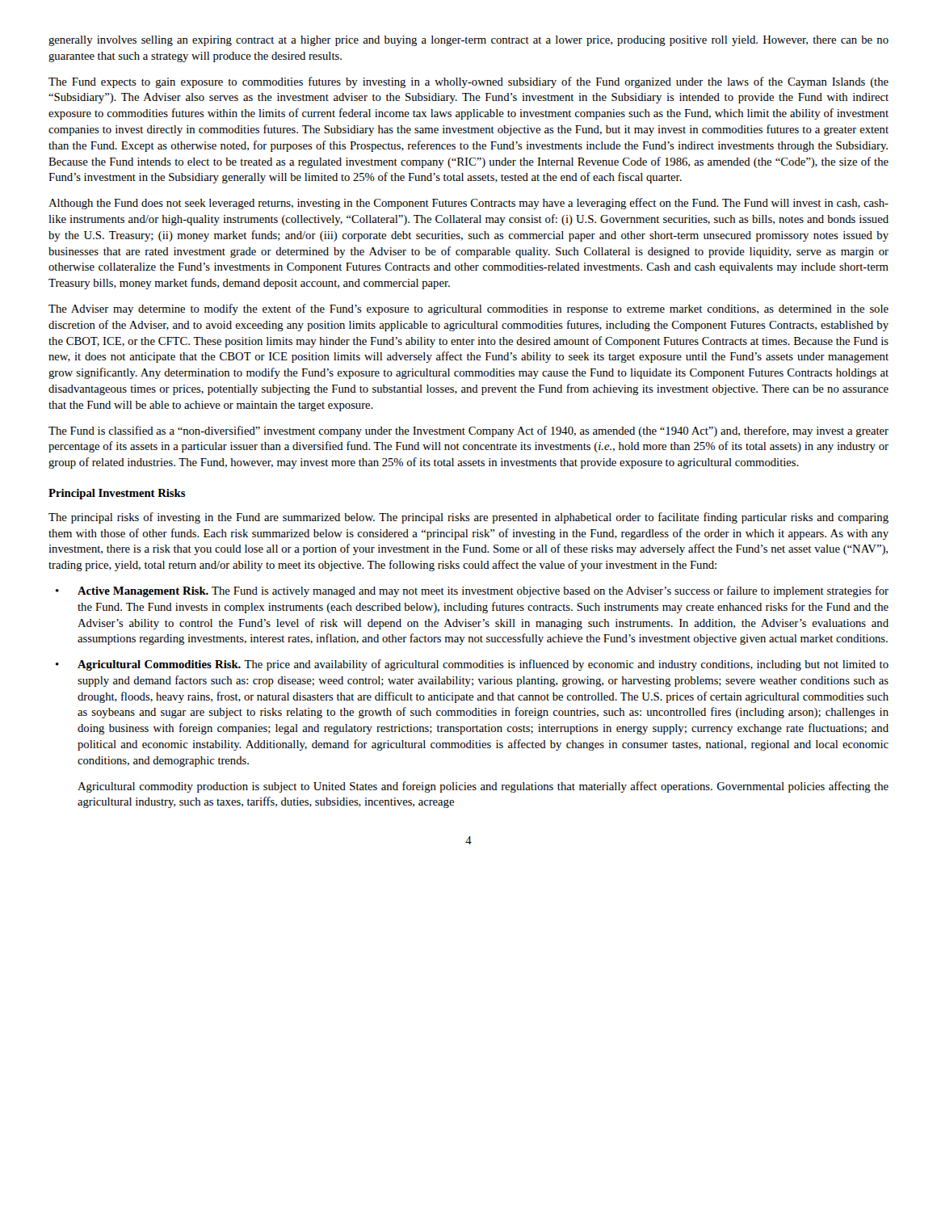generally involves selling an expiring contract at a higher price and buying a longer-term contract at a lower price, producing positive roll yield. However, there can be no guarantee that such a strategy will produce the desired results.
The Fund expects to gain exposure to commodities futures by investing in a wholly-owned subsidiary of the Fund organized under the laws of the Cayman Islands (the “Subsidiary”). The Adviser also serves as the investment adviser to the Subsidiary. The Fund’s investment in the Subsidiary is intended to provide the Fund with indirect exposure to commodities futures within the limits of current federal income tax laws applicable to investment companies such as the Fund, which limit the ability of investment companies to invest directly in commodities futures. The Subsidiary has the same investment objective as the Fund, but it may invest in commodities futures to a greater extent than the Fund. Except as otherwise noted, for purposes of this Prospectus, references to the Fund’s investments include the Fund’s indirect investments through the Subsidiary. Because the Fund intends to elect to be treated as a regulated investment company (“RIC”) under the Internal Revenue Code of 1986, as amended (the “Code”), the size of the Fund’s investment in the Subsidiary generally will be limited to 25% of the Fund’s total assets, tested at the end of each fiscal quarter.
Although the Fund does not seek leveraged returns, investing in the Component Futures Contracts may have a leveraging effect on the Fund. The Fund will invest in cash, cash-like instruments and/or high-quality instruments (collectively, “Collateral”). The Collateral may consist of: (i) U.S. Government securities, such as bills, notes and bonds issued by the U.S. Treasury; (ii) money market funds; and/or (iii) corporate debt securities, such as commercial paper and other short-term unsecured promissory notes issued by businesses that are rated investment grade or determined by the Adviser to be of comparable quality. Such Collateral is designed to provide liquidity, serve as margin or otherwise collateralize the Fund’s investments in Component Futures Contracts and other commodities-related investments. Cash and cash equivalents may include short-term Treasury bills, money market funds, demand deposit account, and commercial paper.
The Adviser may determine to modify the extent of the Fund’s exposure to agricultural commodities in response to extreme market conditions, as determined in the sole discretion of the Adviser, and to avoid exceeding any position limits applicable to agricultural commodities futures, including the Component Futures Contracts, established by the CBOT, ICE, or the CFTC. These position limits may hinder the Fund’s ability to enter into the desired amount of Component Futures Contracts at times. Because the Fund is new, it does not anticipate that the CBOT or ICE position limits will adversely affect the Fund’s ability to seek its target exposure until the Fund’s assets under management grow significantly. Any determination to modify the Fund’s exposure to agricultural commodities may cause the Fund to liquidate its Component Futures Contracts holdings at disadvantageous times or prices, potentially subjecting the Fund to substantial losses, and prevent the Fund from achieving its investment objective. There can be no assurance that the Fund will be able to achieve or maintain the target exposure.
The Fund is classified as a “non-diversified” investment company under the Investment Company Act of 1940, as amended (the “1940 Act”) and, therefore, may invest a greater percentage of its assets in a particular issuer than a diversified fund. The Fund will not concentrate its investments (i.e., hold more than 25% of its total assets) in any industry or group of related industries. The Fund, however, may invest more than 25% of its total assets in investments that provide exposure to agricultural commodities.
Principal Investment Risks
The principal risks of investing in the Fund are summarized below. The principal risks are presented in alphabetical order to facilitate finding particular risks and comparing them with those of other funds. Each risk summarized below is considered a “principal risk” of investing in the Fund, regardless of the order in which it appears. As with any investment, there is a risk that you could lose all or a portion of your investment in the Fund. Some or all of these risks may adversely affect the Fund’s net asset value (“NAV”), trading price, yield, total return and/or ability to meet its objective. The following risks could affect the value of your investment in the Fund:
Active Management Risk. The Fund is actively managed and may not meet its investment objective based on the Adviser’s success or failure to implement strategies for the Fund. The Fund invests in complex instruments (each described below), including futures contracts. Such instruments may create enhanced risks for the Fund and the Adviser’s ability to control the Fund’s level of risk will depend on the Adviser’s skill in managing such instruments. In addition, the Adviser’s evaluations and assumptions regarding investments, interest rates, inflation, and other factors may not successfully achieve the Fund’s investment objective given actual market conditions.
Agricultural Commodities Risk. The price and availability of agricultural commodities is influenced by economic and industry conditions, including but not limited to supply and demand factors such as: crop disease; weed control; water availability; various planting, growing, or harvesting problems; severe weather conditions such as drought, floods, heavy rains, frost, or natural disasters that are difficult to anticipate and that cannot be controlled. The U.S. prices of certain agricultural commodities such as soybeans and sugar are subject to risks relating to the growth of such commodities in foreign countries, such as: uncontrolled fires (including arson); challenges in doing business with foreign companies; legal and regulatory restrictions; transportation costs; interruptions in energy supply; currency exchange rate fluctuations; and political and economic instability. Additionally, demand for agricultural commodities is affected by changes in consumer tastes, national, regional and local economic conditions, and demographic trends.
Agricultural commodity production is subject to United States and foreign policies and regulations that materially affect operations. Governmental policies affecting the agricultural industry, such as taxes, tariffs, duties, subsidies, incentives, acreage
4